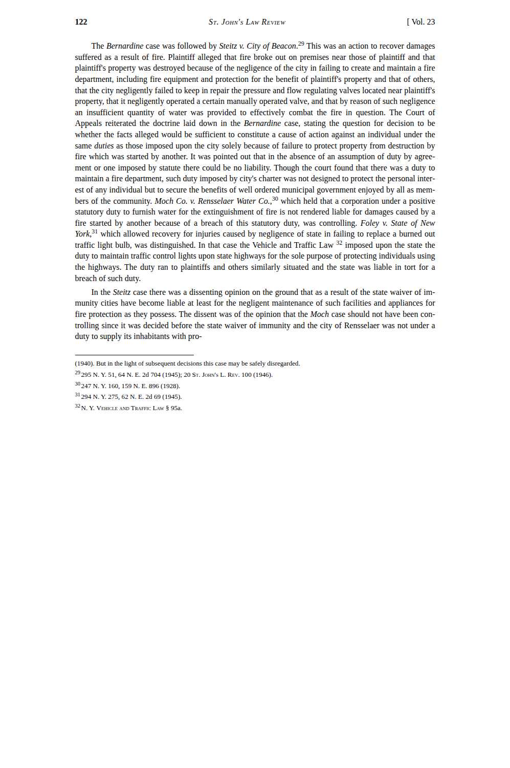122 St. John's Law Review [ Vol. 23
The Bernardine case was followed by Steitz v. City of Beacon.29 This was an action to recover damages suffered as a result of fire. Plaintiff alleged that fire broke out on premises near those of plaintiff and that plaintiff's property was destroyed because of the negligence of the city in failing to create and maintain a fire department, including fire equipment and protection for the benefit of plaintiff's property and that of others, that the city negligently failed to keep in repair the pressure and flow regulating valves located near plaintiff's property, that it negligently operated a certain manually operated valve, and that by reason of such negligence an insufficient quantity of water was provided to effectively combat the fire in question. The Court of Appeals reiterated the doctrine laid down in the Bernardine case, stating the question for decision to be whether the facts alleged would be sufficient to constitute a cause of action against an individual under the same duties as those imposed upon the city solely because of failure to protect property from destruction by fire which was started by another. It was pointed out that in the absence of an assumption of duty by agreement or one imposed by statute there could be no liability. Though the court found that there was a duty to maintain a fire department, such duty imposed by city's charter was not designed to protect the personal interest of any individual but to secure the benefits of well ordered municipal government enjoyed by all as members of the community. Moch Co. v. Rensselaer Water Co.,30 which held that a corporation under a positive statutory duty to furnish water for the extinguishment of fire is not rendered liable for damages caused by a fire started by another because of a breach of this statutory duty, was controlling. Foley v. State of New York,31 which allowed recovery for injuries caused by negligence of state in failing to replace a burned out traffic light bulb, was distinguished. In that case the Vehicle and Traffic Law 32 imposed upon the state the duty to maintain traffic control lights upon state highways for the sole purpose of protecting individuals using the highways. The duty ran to plaintiffs and others similarly situated and the state was liable in tort for a breach of such duty.
In the Steitz case there was a dissenting opinion on the ground that as a result of the state waiver of immunity cities have become liable at least for the negligent maintenance of such facilities and appliances for fire protection as they possess. The dissent was of the opinion that the Moch case should not have been controlling since it was decided before the state waiver of immunity and the city of Rensselaer was not under a duty to supply its inhabitants with pro-
(1940). But in the light of subsequent decisions this case may be safely disregarded.
29295 N. Y. 51, 64 N. E. 2d 704 (1945); 20 St. John's L. Rev. 100 (1946).
30247 N. Y. 160, 159 N. E. 896 (1928).
31294 N. Y. 275, 62 N. E. 2d 69 (1945).
32 N. Y. Vehicle and Traffic Law § 95a.